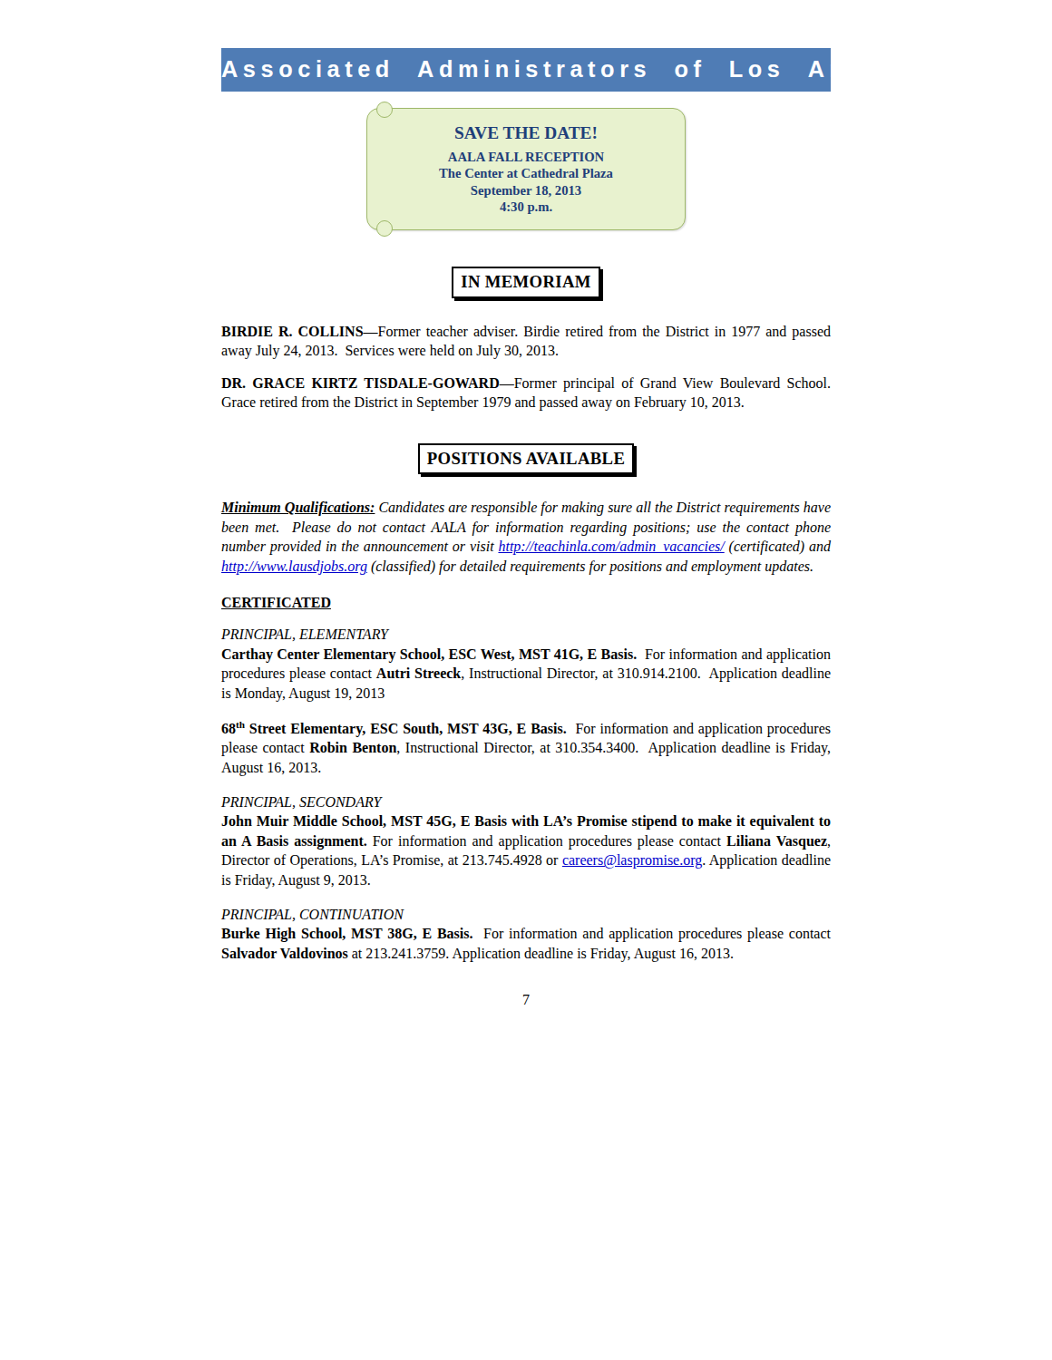Associated Administrators of Los Angeles
SAVE THE DATE!
AALA FALL RECEPTION
The Center at Cathedral Plaza
September 18, 2013
4:30 p.m.
IN MEMORIAM
BIRDIE R. COLLINS—Former teacher adviser. Birdie retired from the District in 1977 and passed away July 24, 2013. Services were held on July 30, 2013.
DR. GRACE KIRTZ TISDALE-GOWARD—Former principal of Grand View Boulevard School. Grace retired from the District in September 1979 and passed away on February 10, 2013.
POSITIONS AVAILABLE
Minimum Qualifications: Candidates are responsible for making sure all the District requirements have been met. Please do not contact AALA for information regarding positions; use the contact phone number provided in the announcement or visit http://teachinla.com/admin_vacancies/ (certificated) and http://www.lausdjobs.org (classified) for detailed requirements for positions and employment updates.
CERTIFICATED
PRINCIPAL, ELEMENTARY
Carthay Center Elementary School, ESC West, MST 41G, E Basis. For information and application procedures please contact Autri Streeck, Instructional Director, at 310.914.2100. Application deadline is Monday, August 19, 2013
68th Street Elementary, ESC South, MST 43G, E Basis. For information and application procedures please contact Robin Benton, Instructional Director, at 310.354.3400. Application deadline is Friday, August 16, 2013.
PRINCIPAL, SECONDARY
John Muir Middle School, MST 45G, E Basis with LA’s Promise stipend to make it equivalent to an A Basis assignment. For information and application procedures please contact Liliana Vasquez, Director of Operations, LA’s Promise, at 213.745.4928 or careers@laspromise.org. Application deadline is Friday, August 9, 2013.
PRINCIPAL, CONTINUATION
Burke High School, MST 38G, E Basis. For information and application procedures please contact Salvador Valdovinos at 213.241.3759. Application deadline is Friday, August 16, 2013.
7